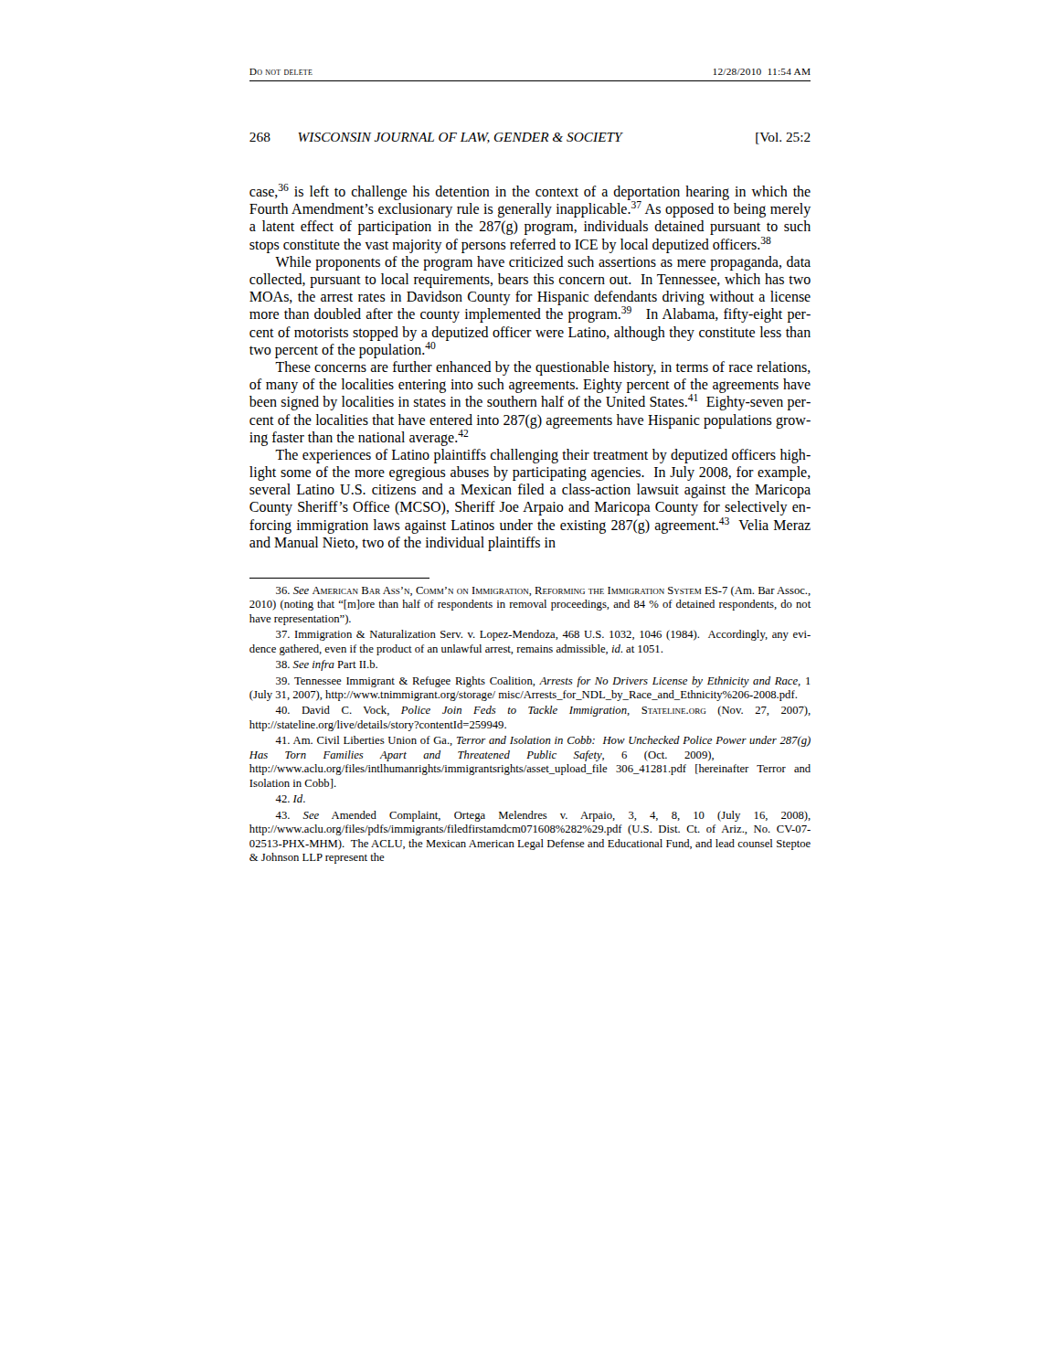Do Not Delete 12/28/2010 11:54 AM
268 WISCONSIN JOURNAL OF LAW, GENDER & SOCIETY [Vol. 25:2
case,36 is left to challenge his detention in the context of a deportation hearing in which the Fourth Amendment’s exclusionary rule is generally inapplicable.37 As opposed to being merely a latent effect of participation in the 287(g) program, individuals detained pursuant to such stops constitute the vast majority of persons referred to ICE by local deputized officers.38
While proponents of the program have criticized such assertions as mere propaganda, data collected, pursuant to local requirements, bears this concern out. In Tennessee, which has two MOAs, the arrest rates in Davidson County for Hispanic defendants driving without a license more than doubled after the county implemented the program.39 In Alabama, fifty-eight percent of motorists stopped by a deputized officer were Latino, although they constitute less than two percent of the population.40
These concerns are further enhanced by the questionable history, in terms of race relations, of many of the localities entering into such agreements. Eighty percent of the agreements have been signed by localities in states in the southern half of the United States.41 Eighty-seven percent of the localities that have entered into 287(g) agreements have Hispanic populations growing faster than the national average.42
The experiences of Latino plaintiffs challenging their treatment by deputized officers highlight some of the more egregious abuses by participating agencies. In July 2008, for example, several Latino U.S. citizens and a Mexican filed a class-action lawsuit against the Maricopa County Sheriff’s Office (MCSO), Sheriff Joe Arpaio and Maricopa County for selectively enforcing immigration laws against Latinos under the existing 287(g) agreement.43 Velia Meraz and Manual Nieto, two of the individual plaintiffs in
36. See American Bar Ass’n, Comm’n on Immigration, Reforming the Immigration System ES-7 (Am. Bar Assoc., 2010) (noting that “[m]ore than half of respondents in removal proceedings, and 84 % of detained respondents, do not have representation”).
37. Immigration & Naturalization Serv. v. Lopez-Mendoza, 468 U.S. 1032, 1046 (1984). Accordingly, any evidence gathered, even if the product of an unlawful arrest, remains admissible, id. at 1051.
38. See infra Part II.b.
39. Tennessee Immigrant & Refugee Rights Coalition, Arrests for No Drivers License by Ethnicity and Race, 1 (July 31, 2007), http://www.tnimmigrant.org/storage/ misc/Arrests_for_NDL_by_Race_and_Ethnicity%206-2008.pdf.
40. David C. Vock, Police Join Feds to Tackle Immigration, Stateline.org (Nov. 27, 2007), http://stateline.org/live/details/story?contentId=259949.
41. Am. Civil Liberties Union of Ga., Terror and Isolation in Cobb: How Unchecked Police Power under 287(g) Has Torn Families Apart and Threatened Public Safety, 6 (Oct. 2009), http://www.aclu.org/files/intlhumanrights/immigrantsrights/asset_upload_file 306_41281.pdf [hereinafter Terror and Isolation in Cobb].
42. Id.
43. See Amended Complaint, Ortega Melendres v. Arpaio, 3, 4, 8, 10 (July 16, 2008), http://www.aclu.org/files/pdfs/immigrants/filedfirstamdcm071608%282%29.pdf (U.S. Dist. Ct. of Ariz., No. CV-07-02513-PHX-MHM). The ACLU, the Mexican American Legal Defense and Educational Fund, and lead counsel Steptoe & Johnson LLP represent the